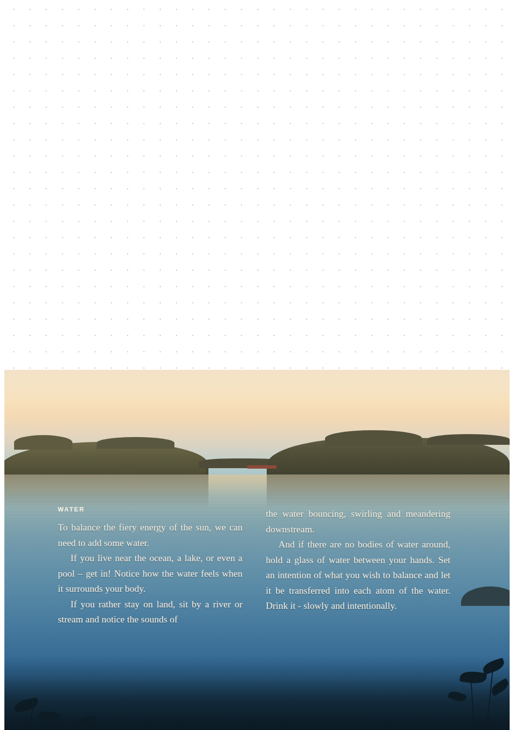Water
To balance the fiery energy of the sun, we can need to add some water.
If you live near the ocean, a lake, or even a pool – get in! Notice how the water feels when it surrounds your body.
If you rather stay on land, sit by a river or stream and notice the sounds of
the water bouncing, swirling and meandering downstream.
And if there are no bodies of water around, hold a glass of water between your hands. Set an intention of what you wish to balance and let it be transferred into each atom of the water. Drink it - slowly and intentionally.